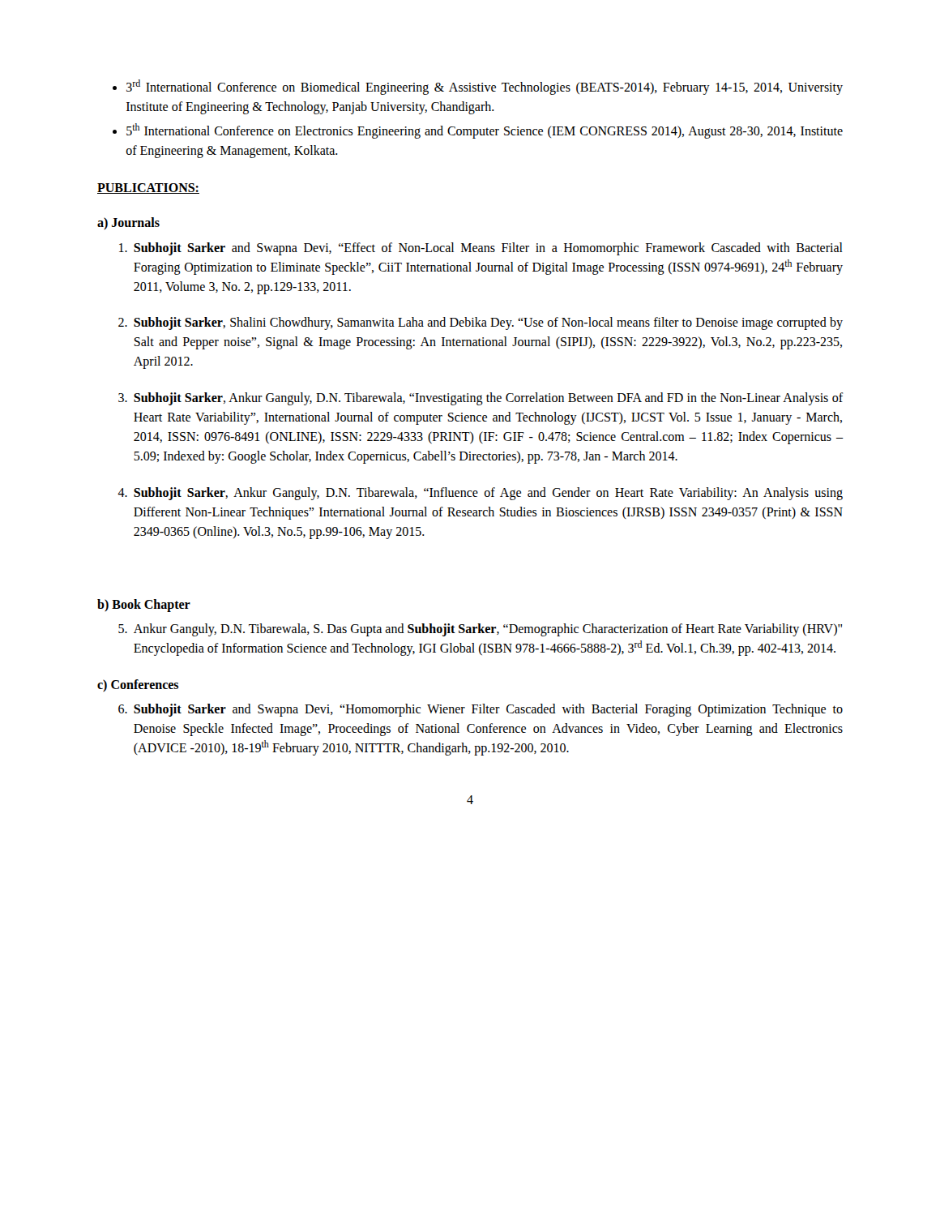3rd International Conference on Biomedical Engineering & Assistive Technologies (BEATS-2014), February 14-15, 2014, University Institute of Engineering & Technology, Panjab University, Chandigarh.
5th International Conference on Electronics Engineering and Computer Science (IEM CONGRESS 2014), August 28-30, 2014, Institute of Engineering & Management, Kolkata.
PUBLICATIONS:
a) Journals
Subhojit Sarker and Swapna Devi, “Effect of Non-Local Means Filter in a Homomorphic Framework Cascaded with Bacterial Foraging Optimization to Eliminate Speckle”, CiiT International Journal of Digital Image Processing (ISSN 0974-9691), 24th February 2011, Volume 3, No. 2, pp.129-133, 2011.
Subhojit Sarker, Shalini Chowdhury, Samanwita Laha and Debika Dey. “Use of Non-local means filter to Denoise image corrupted by Salt and Pepper noise”, Signal & Image Processing: An International Journal (SIPIJ), (ISSN: 2229-3922), Vol.3, No.2, pp.223-235, April 2012.
Subhojit Sarker, Ankur Ganguly, D.N. Tibarewala, “Investigating the Correlation Between DFA and FD in the Non-Linear Analysis of Heart Rate Variability”, International Journal of computer Science and Technology (IJCST), IJCST Vol. 5 Issue 1, January - March, 2014, ISSN: 0976-8491 (ONLINE), ISSN: 2229-4333 (PRINT) (IF: GIF - 0.478; Science Central.com – 11.82; Index Copernicus – 5.09; Indexed by: Google Scholar, Index Copernicus, Cabell’s Directories), pp. 73-78, Jan - March 2014.
Subhojit Sarker, Ankur Ganguly, D.N. Tibarewala, “Influence of Age and Gender on Heart Rate Variability: An Analysis using Different Non-Linear Techniques” International Journal of Research Studies in Biosciences (IJRSB) ISSN 2349-0357 (Print) & ISSN 2349-0365 (Online). Vol.3, No.5, pp.99-106, May 2015.
b) Book Chapter
Ankur Ganguly, D.N. Tibarewala, S. Das Gupta and Subhojit Sarker, “Demographic Characterization of Heart Rate Variability (HRV)" Encyclopedia of Information Science and Technology, IGI Global (ISBN 978-1-4666-5888-2), 3rd Ed. Vol.1, Ch.39, pp. 402-413, 2014.
c) Conferences
Subhojit Sarker and Swapna Devi, “Homomorphic Wiener Filter Cascaded with Bacterial Foraging Optimization Technique to Denoise Speckle Infected Image”, Proceedings of National Conference on Advances in Video, Cyber Learning and Electronics (ADVICE -2010), 18-19th February 2010, NITTTR, Chandigarh, pp.192-200, 2010.
4